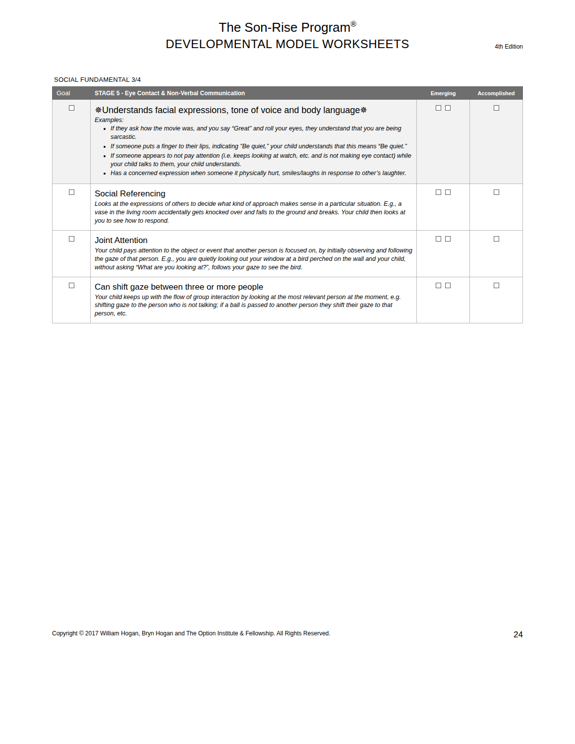The Son-Rise Program®
DEVELOPMENTAL MODEL WORKSHEETS
4th Edition
SOCIAL FUNDAMENTAL 3/4
| Goal | STAGE 5 - Eye Contact & Non-Verbal Communication | Emerging | Accomplished |
| --- | --- | --- | --- |
| | ✵Understands facial expressions, tone of voice and body language✵ Examples: If they ask how the movie was, and you say “Great” and roll your eyes, they understand that you are being sarcastic. If someone puts a finger to their lips, indicating ”Be quiet,” your child understands that this means “Be quiet.” If someone appears to not pay attention (i.e. keeps looking at watch, etc. and is not making eye contact) while your child talks to them, your child understands. Has a concerned expression when someone it physically hurt, smiles/laughs in response to other’s laughter. | | |
| | Social Referencing Looks at the expressions of others to decide what kind of approach makes sense in a particular situation. E.g., a vase in the living room accidentally gets knocked over and falls to the ground and breaks. Your child then looks at you to see how to respond. | | |
| | Joint Attention Your child pays attention to the object or event that another person is focused on, by initially observing and following the gaze of that person. E.g., you are quietly looking out your window at a bird perched on the wall and your child, without asking “What are you looking at?”, follows your gaze to see the bird. | | |
| | Can shift gaze between three or more people Your child keeps up with the flow of group interaction by looking at the most relevant person at the moment, e.g. shifting gaze to the person who is not talking; if a ball is passed to another person they shift their gaze to that person, etc. | | |
Copyright © 2017 William Hogan, Bryn Hogan and The Option Institute & Fellowship. All Rights Reserved. 24